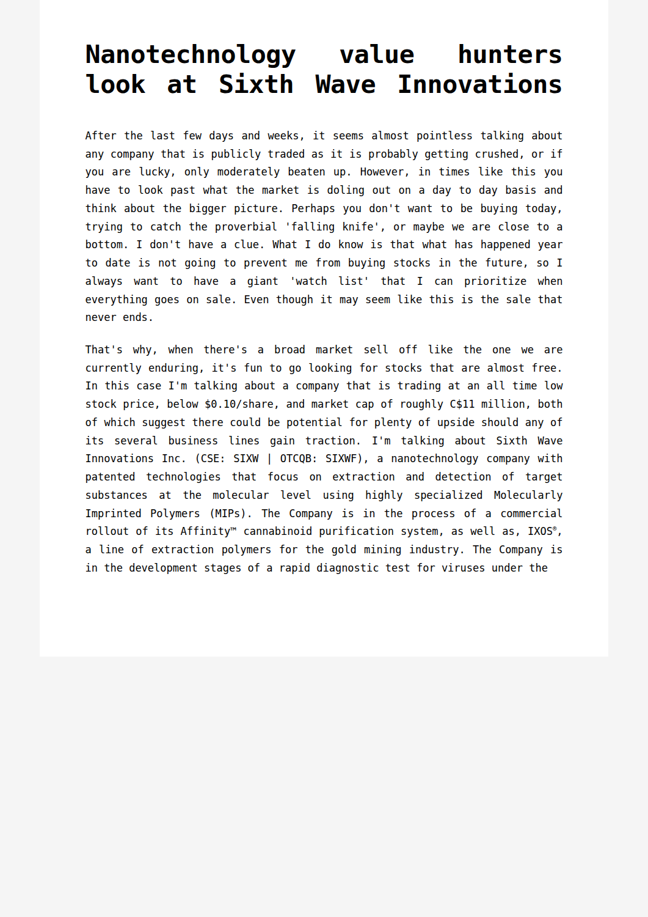Nanotechnology value hunters look at Sixth Wave Innovations
After the last few days and weeks, it seems almost pointless talking about any company that is publicly traded as it is probably getting crushed, or if you are lucky, only moderately beaten up. However, in times like this you have to look past what the market is doling out on a day to day basis and think about the bigger picture. Perhaps you don't want to be buying today, trying to catch the proverbial 'falling knife', or maybe we are close to a bottom. I don't have a clue. What I do know is that what has happened year to date is not going to prevent me from buying stocks in the future, so I always want to have a giant 'watch list' that I can prioritize when everything goes on sale. Even though it may seem like this is the sale that never ends.
That's why, when there's a broad market sell off like the one we are currently enduring, it's fun to go looking for stocks that are almost free. In this case I'm talking about a company that is trading at an all time low stock price, below $0.10/share, and market cap of roughly C$11 million, both of which suggest there could be potential for plenty of upside should any of its several business lines gain traction. I'm talking about Sixth Wave Innovations Inc. (CSE: SIXW | OTCQB: SIXWF), a nanotechnology company with patented technologies that focus on extraction and detection of target substances at the molecular level using highly specialized Molecularly Imprinted Polymers (MIPs). The Company is in the process of a commercial rollout of its Affinity™ cannabinoid purification system, as well as, IXOS®, a line of extraction polymers for the gold mining industry. The Company is in the development stages of a rapid diagnostic test for viruses under the